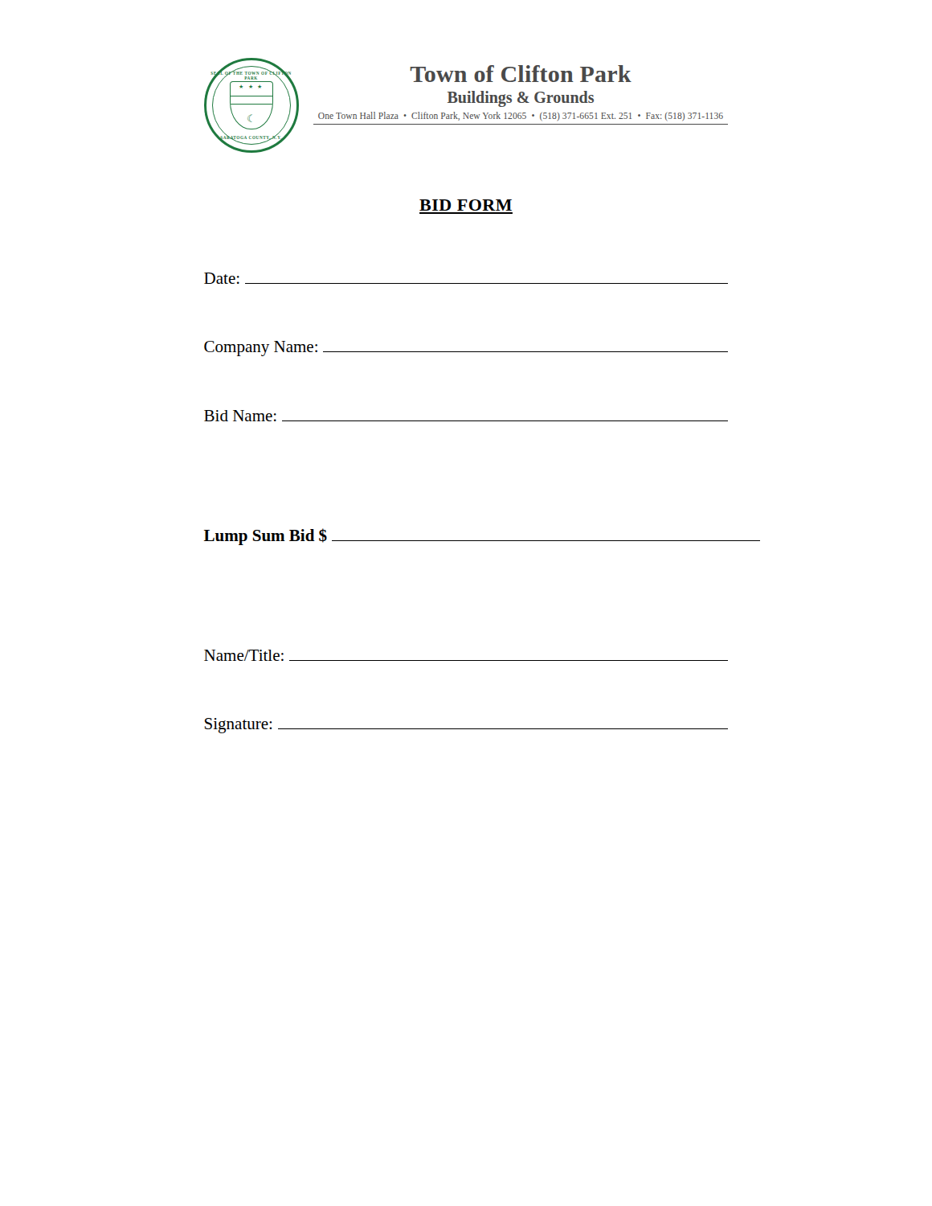Seal of the Town of Clifton Park
★ ★ ★
☾
Saratoga County, N.Y.
Town of Clifton Park
Buildings & Grounds
One Town Hall Plaza • Clifton Park, New York 12065 • (518) 371-6651 Ext. 251 • Fax: (518) 371-1136
BID FORM
Date:
Company Name:
Bid Name:
Lump Sum Bid $
Name/Title:
Signature: